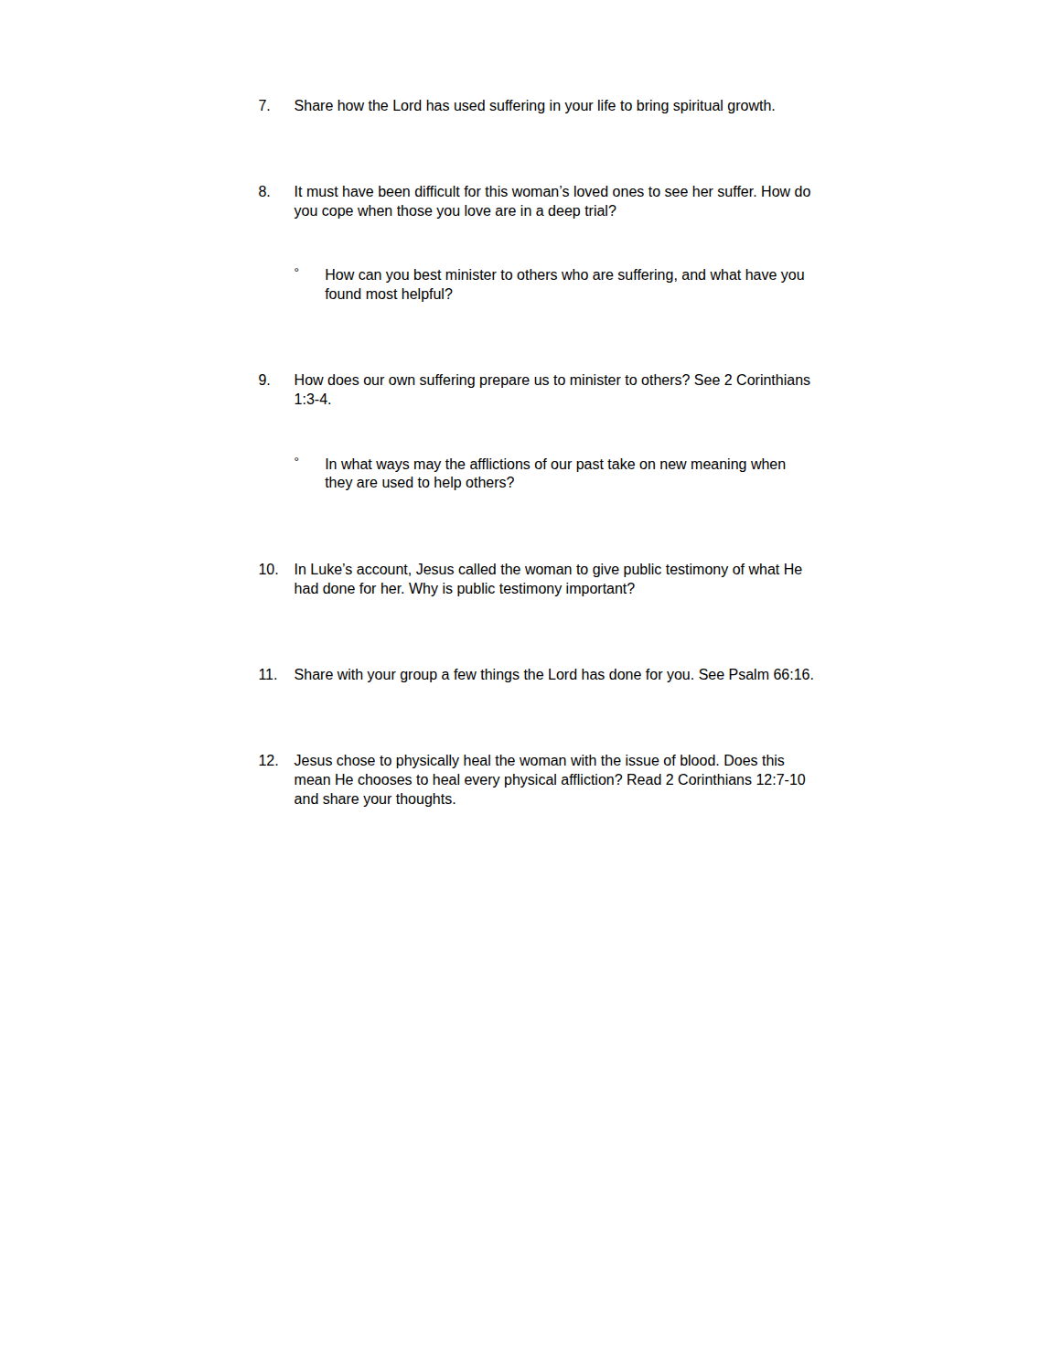7. Share how the Lord has used suffering in your life to bring spiritual growth.
8. It must have been difficult for this woman’s loved ones to see her suffer. How do you cope when those you love are in a deep trial?
° How can you best minister to others who are suffering, and what have you found most helpful?
9. How does our own suffering prepare us to minister to others? See 2 Corinthians 1:3-4.
° In what ways may the afflictions of our past take on new meaning when they are used to help others?
10. In Luke’s account, Jesus called the woman to give public testimony of what He had done for her. Why is public testimony important?
11. Share with your group a few things the Lord has done for you. See Psalm 66:16.
12. Jesus chose to physically heal the woman with the issue of blood. Does this mean He chooses to heal every physical affliction? Read 2 Corinthians 12:7-10 and share your thoughts.